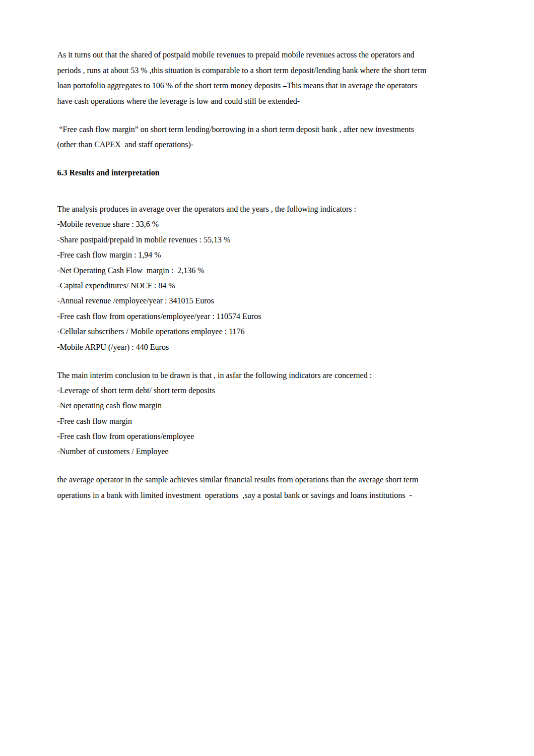As it turns out that the shared of postpaid mobile revenues to prepaid mobile revenues across the operators and periods , runs at about 53 % ,this situation is comparable to a short term deposit/lending bank where the short term loan portofolio aggregates to 106 % of the short term money deposits –This means that in average the operators have cash operations where the leverage is low and could still be extended-
“Free cash flow margin” on short term lending/borrowing in a short term deposit bank , after new investments (other than CAPEX and staff operations)-
6.3 Results and interpretation
The analysis produces in average over the operators and the years , the following indicators :
Mobile revenue share : 33,6 %
Share postpaid/prepaid in mobile revenues : 55,13 %
Free cash flow margin : 1,94 %
Net Operating Cash Flow margin : 2,136 %
Capital expenditures/ NOCF : 84 %
Annual revenue /employee/year : 341015 Euros
Free cash flow from operations/employee/year : 110574 Euros
Cellular subscribers / Mobile operations employee : 1176
Mobile ARPU (/year) : 440 Euros
The main interim conclusion to be drawn is that , in asfar the following indicators are concerned :
Leverage of short term debt/ short term deposits
Net operating cash flow margin
Free cash flow margin
Free cash flow from operations/employee
Number of customers / Employee
the average operator in the sample achieves similar financial results from operations than the average short term operations in a bank with limited investment operations ,say a postal bank or savings and loans institutions -